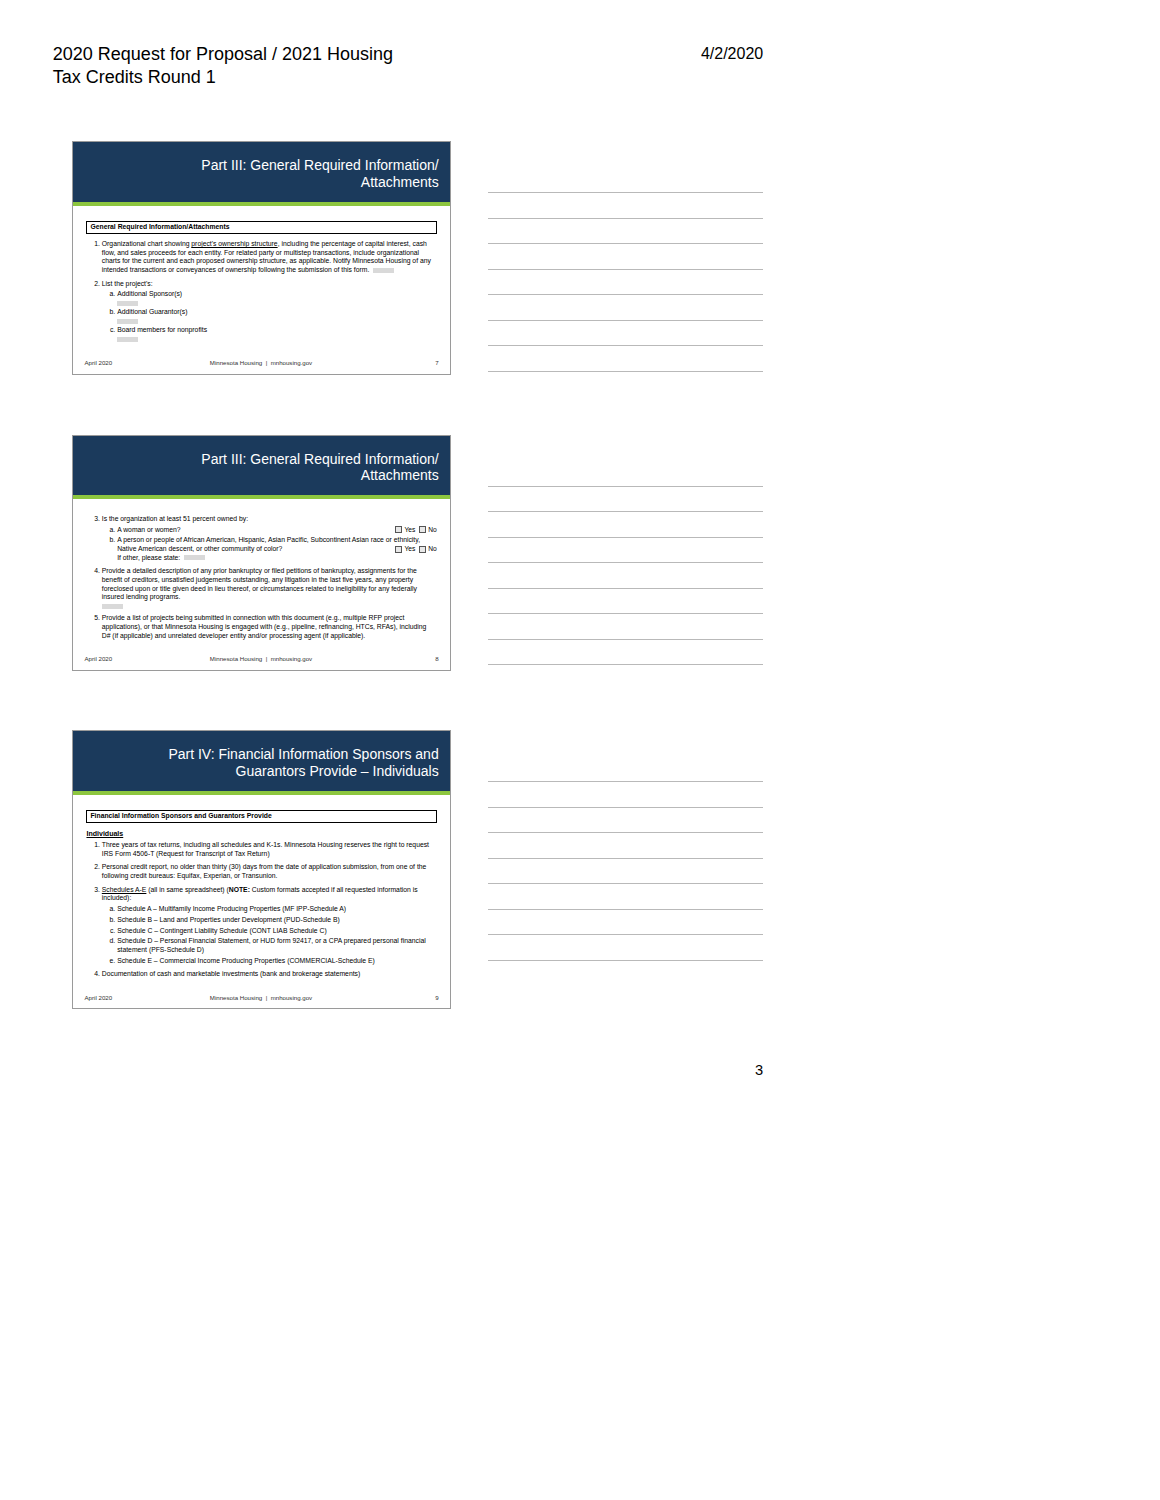2020 Request for Proposal / 2021 Housing
Tax Credits Round 1
4/2/2020
Part III: General Required Information/
Attachments
General Required Information/Attachments
Organizational chart showing project's ownership structure, including the percentage of capital interest, cash flow, and sales proceeds for each entity. For related party or multistep transactions, include organizational charts for the current and each proposed ownership structure, as applicable. Notify Minnesota Housing of any intended transactions or conveyances of ownership following the submission of this form.
List the project's:
Additional Sponsor(s)
Additional Guarantor(s)
Board members for nonprofits
April 2020
Minnesota Housing | mnhousing.gov
7
Part III: General Required Information/
Attachments
Is the organization at least 51 percent owned by:
A woman or women? Yes No
A person or people of African American, Hispanic, Asian Pacific, Subcontinent Asian race or ethnicity, Native American descent, or other community of color? Yes No
If other, please state:
Provide a detailed description of any prior bankruptcy or filed petitions of bankruptcy, assignments for the benefit of creditors, unsatisfied judgements outstanding, any litigation in the last five years, any property foreclosed upon or title given deed in lieu thereof, or circumstances related to ineligibility for any federally insured lending programs.
Provide a list of projects being submitted in connection with this document (e.g., multiple RFP project applications), or that Minnesota Housing is engaged with (e.g., pipeline, refinancing, HTCs, RFAs), including D# (if applicable) and unrelated developer entity and/or processing agent (if applicable).
April 2020
Minnesota Housing | mnhousing.gov
8
Part IV: Financial Information Sponsors and
Guarantors Provide – Individuals
Financial Information Sponsors and Guarantors Provide
Individuals
Three years of tax returns, including all schedules and K-1s. Minnesota Housing reserves the right to request IRS Form 4506-T (Request for Transcript of Tax Return)
Personal credit report, no older than thirty (30) days from the date of application submission, from one of the following credit bureaus: Equifax, Experian, or Transunion.
Schedules A-E (all in same spreadsheet) (NOTE: Custom formats accepted if all requested information is included):
Schedule A – Multifamily Income Producing Properties (MF IPP-Schedule A)
Schedule B – Land and Properties under Development (PUD-Schedule B)
Schedule C – Contingent Liability Schedule (CONT LIAB Schedule C)
Schedule D – Personal Financial Statement, or HUD form 92417, or a CPA prepared personal financial statement (PFS-Schedule D)
Schedule E – Commercial Income Producing Properties (COMMERCIAL-Schedule E)
Documentation of cash and marketable investments (bank and brokerage statements)
April 2020
Minnesota Housing | mnhousing.gov
9
3